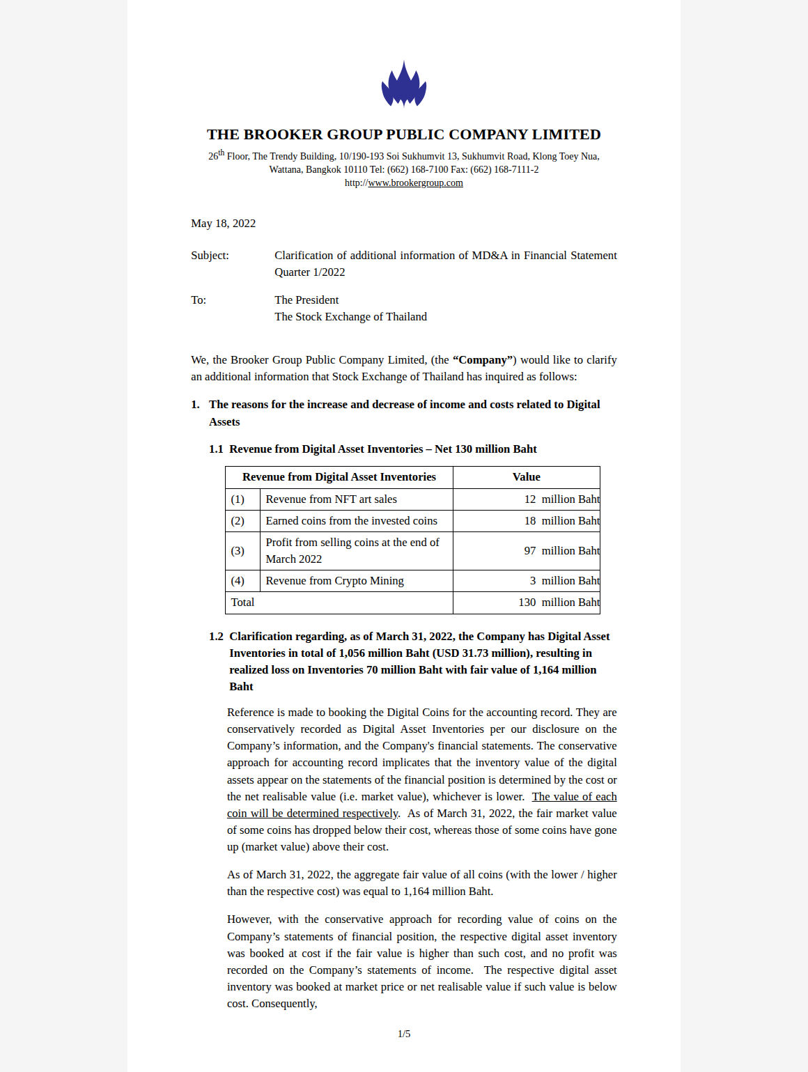THE BROOKER GROUP PUBLIC COMPANY LIMITED
26th Floor, The Trendy Building, 10/190-193 Soi Sukhumvit 13, Sukhumvit Road, Klong Toey Nua,
Wattana, Bangkok 10110 Tel: (662) 168-7100 Fax: (662) 168-7111-2
http://www.brookergroup.com
May 18, 2022
| Subject: | Clarification of additional information of MD&A in Financial Statement Quarter 1/2022 |
| To: | The President The Stock Exchange of Thailand |
We, the Brooker Group Public Company Limited, (the “Company”) would like to clarify an additional information that Stock Exchange of Thailand has inquired as follows:
1. The reasons for the increase and decrease of income and costs related to Digital Assets
1.1 Revenue from Digital Asset Inventories – Net 130 million Baht
| Revenue from Digital Asset Inventories | Value |
| --- | --- |
| (1) | Revenue from NFT art sales | 12 million Baht |
| (2) | Earned coins from the invested coins | 18 million Baht |
| (3) | Profit from selling coins at the end of March 2022 | 97 million Baht |
| (4) | Revenue from Crypto Mining | 3 million Baht |
| Total | 130 million Baht |
1.2 Clarification regarding, as of March 31, 2022, the Company has Digital Asset Inventories in total of 1,056 million Baht (USD 31.73 million), resulting in realized loss on Inventories 70 million Baht with fair value of 1,164 million Baht
Reference is made to booking the Digital Coins for the accounting record. They are conservatively recorded as Digital Asset Inventories per our disclosure on the Company’s information, and the Company's financial statements. The conservative approach for accounting record implicates that the inventory value of the digital assets appear on the statements of the financial position is determined by the cost or the net realisable value (i.e. market value), whichever is lower. The value of each coin will be determined respectively. As of March 31, 2022, the fair market value of some coins has dropped below their cost, whereas those of some coins have gone up (market value) above their cost.
As of March 31, 2022, the aggregate fair value of all coins (with the lower / higher than the respective cost) was equal to 1,164 million Baht.
However, with the conservative approach for recording value of coins on the Company’s statements of financial position, the respective digital asset inventory was booked at cost if the fair value is higher than such cost, and no profit was recorded on the Company’s statements of income. The respective digital asset inventory was booked at market price or net realisable value if such value is below cost. Consequently,
1/5